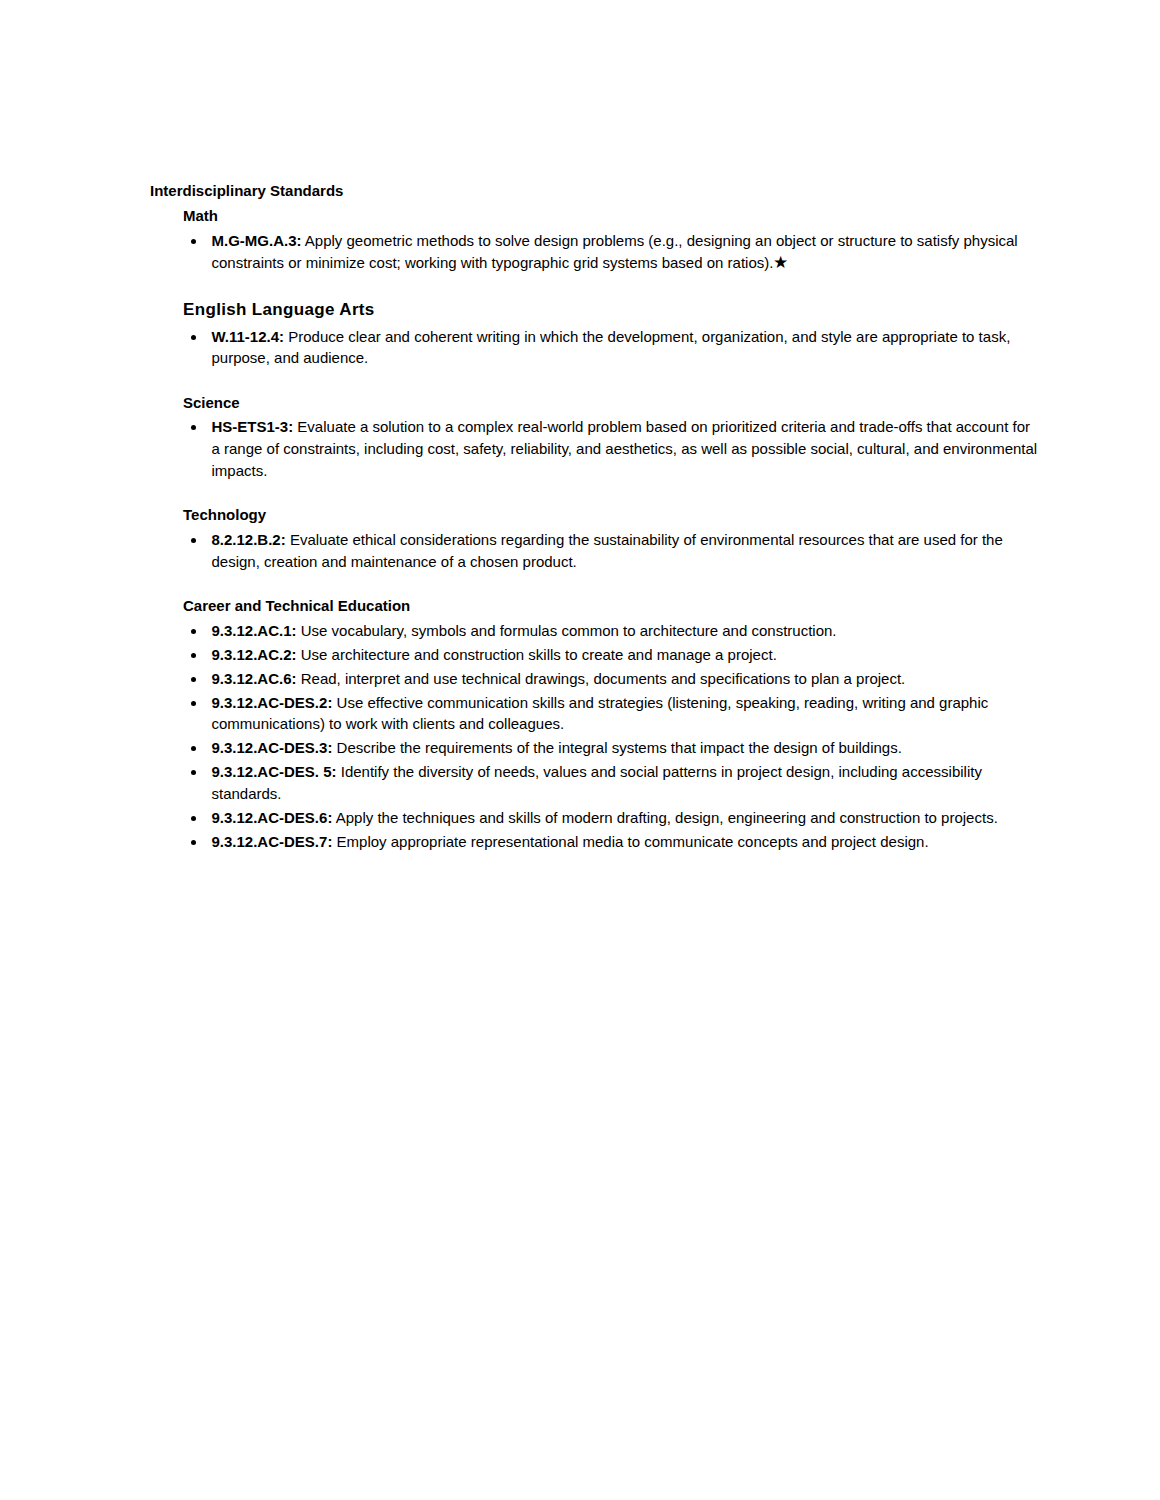Interdisciplinary Standards
Math
M.G-MG.A.3: Apply geometric methods to solve design problems (e.g., designing an object or structure to satisfy physical constraints or minimize cost; working with typographic grid systems based on ratios).★
English Language Arts
W.11-12.4: Produce clear and coherent writing in which the development, organization, and style are appropriate to task, purpose, and audience.
Science
HS-ETS1-3: Evaluate a solution to a complex real-world problem based on prioritized criteria and trade-offs that account for a range of constraints, including cost, safety, reliability, and aesthetics, as well as possible social, cultural, and environmental impacts.
Technology
8.2.12.B.2: Evaluate ethical considerations regarding the sustainability of environmental resources that are used for the design, creation and maintenance of a chosen product.
Career and Technical Education
9.3.12.AC.1: Use vocabulary, symbols and formulas common to architecture and construction.
9.3.12.AC.2: Use architecture and construction skills to create and manage a project.
9.3.12.AC.6: Read, interpret and use technical drawings, documents and specifications to plan a project.
9.3.12.AC‑DES.2: Use effective communication skills and strategies (listening, speaking, reading, writing and graphic communications) to work with clients and colleagues.
9.3.12.AC‑DES.3: Describe the requirements of the integral systems that impact the design of buildings.
9.3.12.AC‑DES. 5: Identify the diversity of needs, values and social patterns in project design, including accessibility standards.
9.3.12.AC‑DES.6: Apply the techniques and skills of modern drafting, design, engineering and construction to projects.
9.3.12.AC‑DES.7: Employ appropriate representational media to communicate concepts and project design.